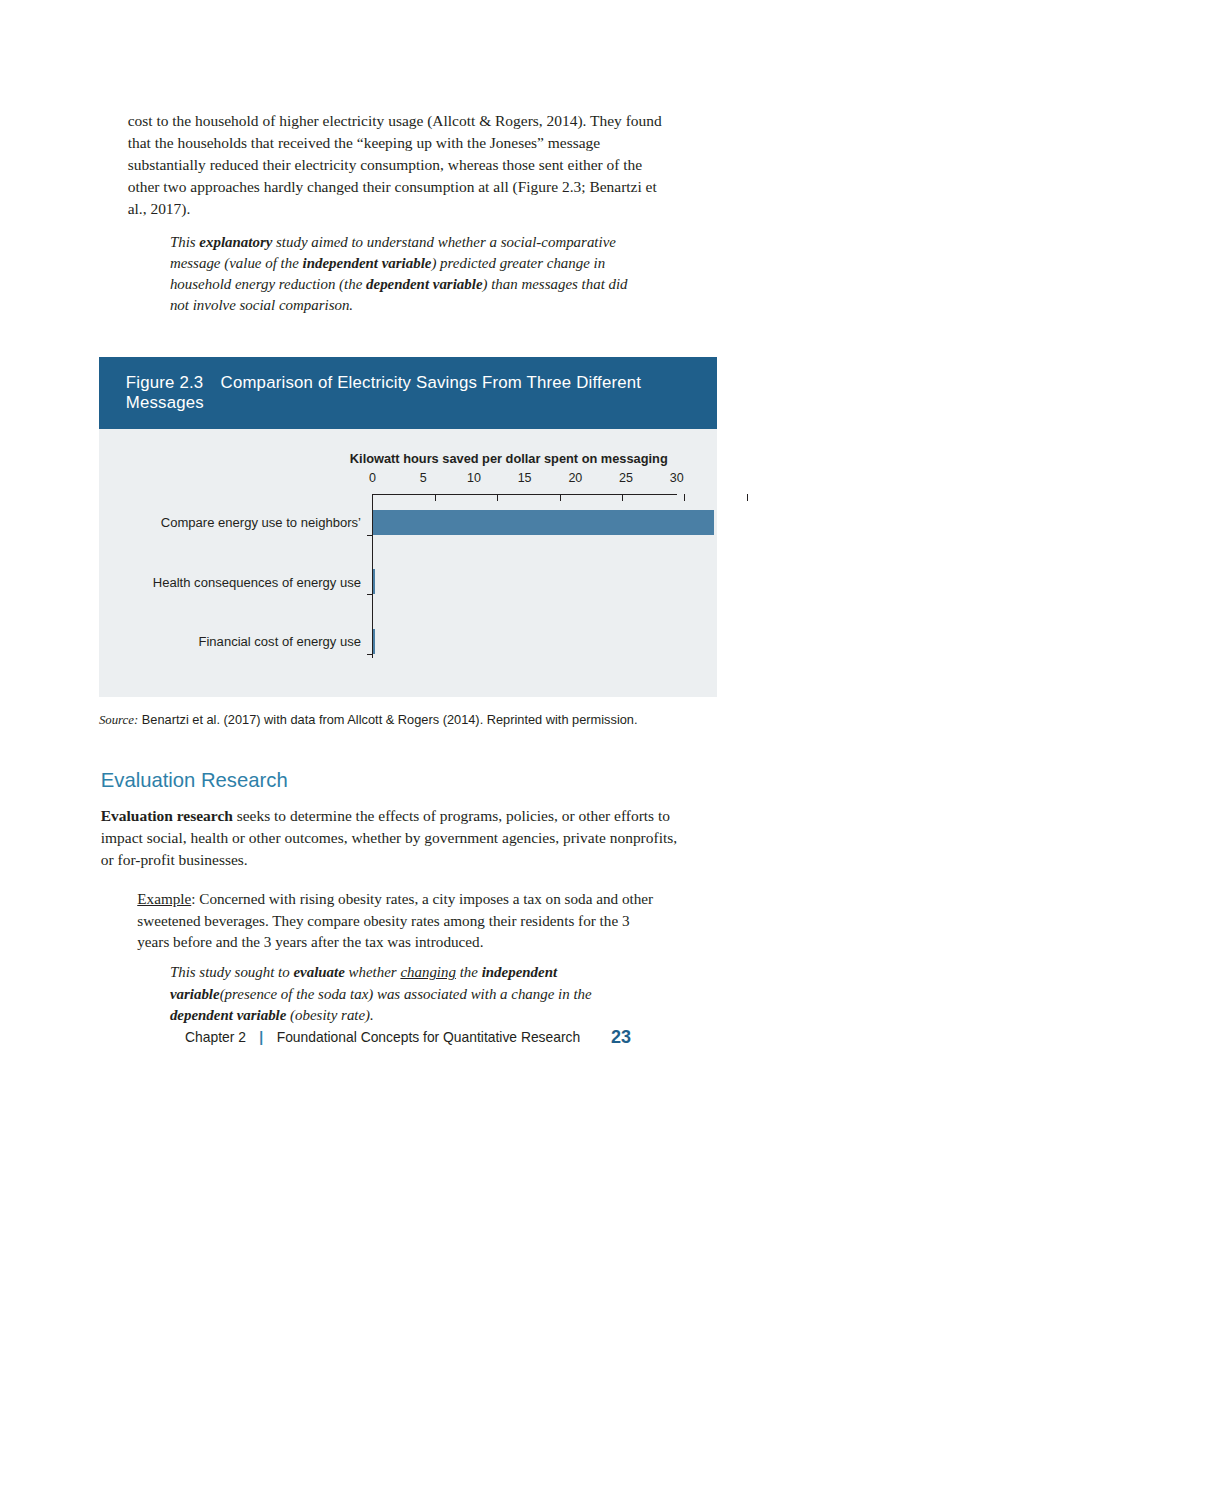cost to the household of higher electricity usage (Allcott & Rogers, 2014). They found that the households that received the “keeping up with the Joneses” message substantially reduced their electricity consumption, whereas those sent either of the other two approaches hardly changed their consumption at all (Figure 2.3; Benartzi et al., 2017).
This explanatory study aimed to understand whether a social-comparative message (value of the independent variable) predicted greater change in household energy reduction (the dependent variable) than messages that did not involve social comparison.
Figure 2.3 Comparison of Electricity Savings From Three Different Messages
Kilowatt hours saved per dollar spent on messaging
0 5 10 15 20 25 30
Compare energy use to neighbors’
Health consequences of energy use
Financial cost of energy use
Source: Benartzi et al. (2017) with data from Allcott & Rogers (2014). Reprinted with permission.
Evaluation Research
Evaluation research seeks to determine the effects of programs, policies, or other efforts to impact social, health or other outcomes, whether by government agencies, private nonprofits, or for-profit businesses.
Example: Concerned with rising obesity rates, a city imposes a tax on soda and other sweetened beverages. They compare obesity rates among their residents for the 3 years before and the 3 years after the tax was introduced.
This study sought to evaluate whether changing the independent variable(presence of the soda tax) was associated with a change in the dependent variable (obesity rate).
Chapter 2 | Foundational Concepts for Quantitative Research 23